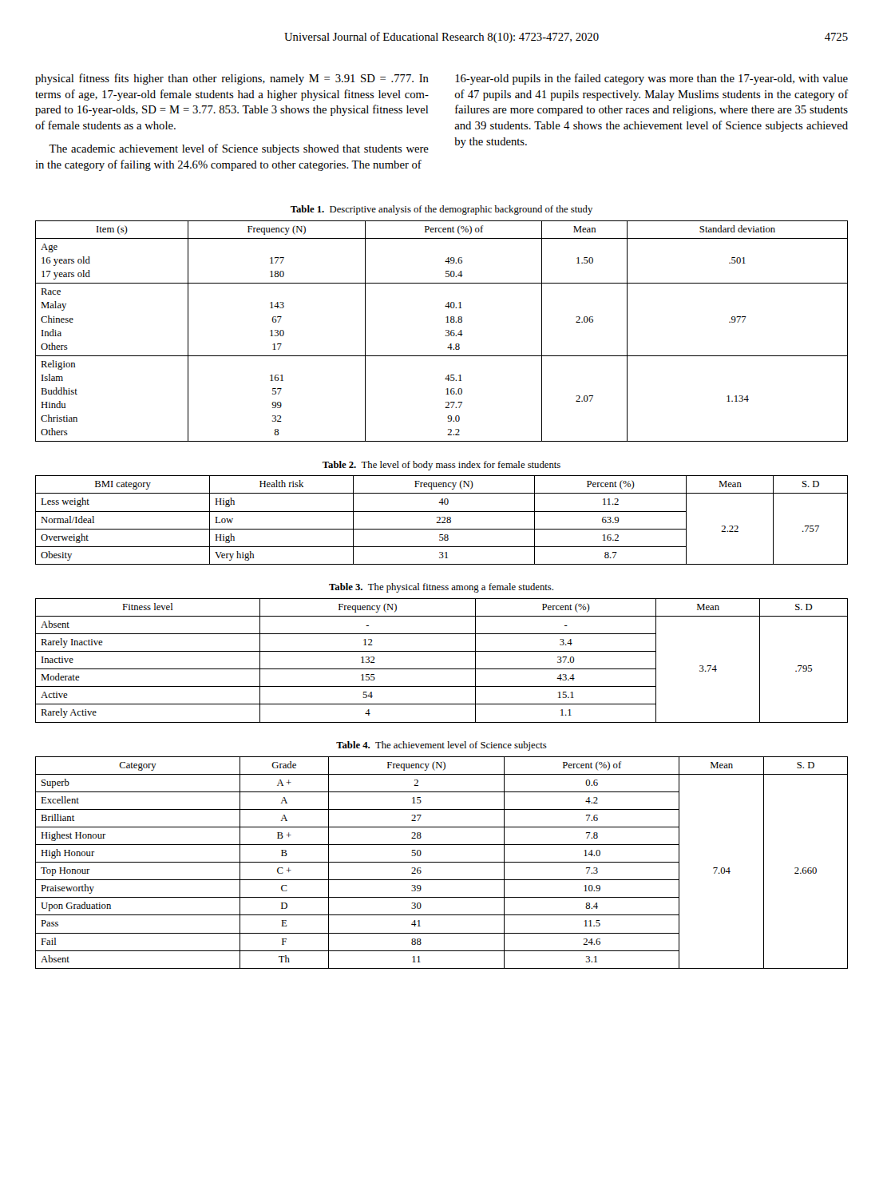Universal Journal of Educational Research 8(10): 4723-4727, 2020 4725
physical fitness fits higher than other religions, namely M = 3.91 SD = .777. In terms of age, 17-year-old female students had a higher physical fitness level compared to 16-year-olds, SD = M = 3.77. 853. Table 3 shows the physical fitness level of female students as a whole.
The academic achievement level of Science subjects showed that students were in the category of failing with 24.6% compared to other categories. The number of
16-year-old pupils in the failed category was more than the 17-year-old, with value of 47 pupils and 41 pupils respectively. Malay Muslims students in the category of failures are more compared to other races and religions, where there are 35 students and 39 students. Table 4 shows the achievement level of Science subjects achieved by the students.
Table 1. Descriptive analysis of the demographic background of the study
| Item (s) | Frequency (N) | Percent (%) of | Mean | Standard deviation |
| --- | --- | --- | --- | --- |
| Age 16 years old 17 years old | 177 180 | 49.6 50.4 | 1.50 | .501 |
| Race Malay Chinese India Others | 143 67 130 17 | 40.1 18.8 36.4 4.8 | 2.06 | .977 |
| Religion Islam Buddhist Hindu Christian Others | 161 57 99 32 8 | 45.1 16.0 27.7 9.0 2.2 | 2.07 | 1.134 |
Table 2. The level of body mass index for female students
| BMI category | Health risk | Frequency (N) | Percent (%) | Mean | S. D |
| --- | --- | --- | --- | --- | --- |
| Less weight | High | 40 | 11.2 | 2.22 | .757 |
| Normal/Ideal | Low | 228 | 63.9 |
| Overweight | High | 58 | 16.2 |
| Obesity | Very high | 31 | 8.7 |
Table 3. The physical fitness among a female students.
| Fitness level | Frequency (N) | Percent (%) | Mean | S. D |
| --- | --- | --- | --- | --- |
| Absent | - | - | 3.74 | .795 |
| Rarely Inactive | 12 | 3.4 |
| Inactive | 132 | 37.0 |
| Moderate | 155 | 43.4 |
| Active | 54 | 15.1 |
| Rarely Active | 4 | 1.1 |
Table 4. The achievement level of Science subjects
| Category | Grade | Frequency (N) | Percent (%) of | Mean | S. D |
| --- | --- | --- | --- | --- | --- |
| Superb | A + | 2 | 0.6 | 7.04 | 2.660 |
| Excellent | A | 15 | 4.2 |
| Brilliant | A | 27 | 7.6 |
| Highest Honour | B + | 28 | 7.8 |
| High Honour | B | 50 | 14.0 |
| Top Honour | C + | 26 | 7.3 |
| Praiseworthy | C | 39 | 10.9 |
| Upon Graduation | D | 30 | 8.4 |
| Pass | E | 41 | 11.5 |
| Fail | F | 88 | 24.6 |
| Absent | Th | 11 | 3.1 |